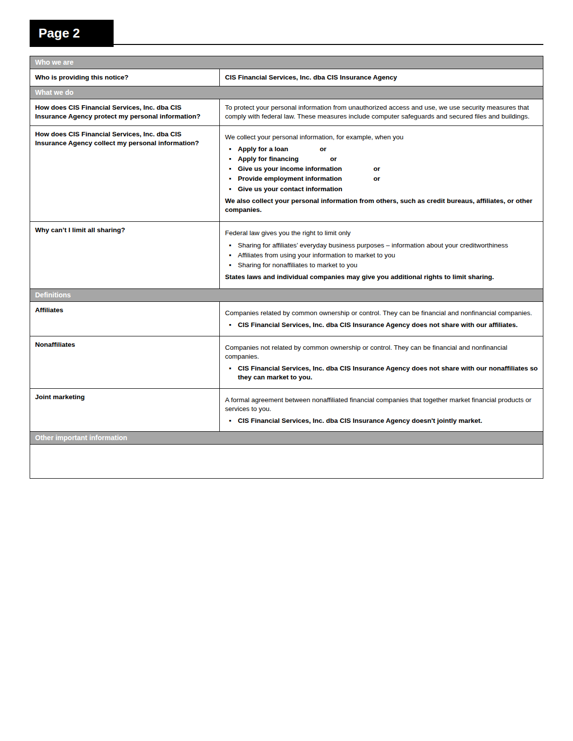Page 2
| Who we are |
| Who is providing this notice? | CIS Financial Services, Inc. dba CIS Insurance Agency |
| What we do |
| How does CIS Financial Services, Inc. dba CIS Insurance Agency protect my personal information? | To protect your personal information from unauthorized access and use, we use security measures that comply with federal law. These measures include computer safeguards and secured files and buildings. |
| How does CIS Financial Services, Inc. dba CIS Insurance Agency collect my personal information? | We collect your personal information, for example, when you Apply for a loan or Apply for financing or Give us your income information or Provide employment information or Give us your contact information We also collect your personal information from others, such as credit bureaus, affiliates, or other companies. |
| Why can’t I limit all sharing? | Federal law gives you the right to limit only Sharing for affiliates’ everyday business purposes – information about your creditworthiness Affiliates from using your information to market to you Sharing for nonaffiliates to market to you States laws and individual companies may give you additional rights to limit sharing. |
| Definitions |
| Affiliates | Companies related by common ownership or control. They can be financial and nonfinancial companies. CIS Financial Services, Inc. dba CIS Insurance Agency does not share with our affiliates. |
| Nonaffiliates | Companies not related by common ownership or control. They can be financial and nonfinancial companies. CIS Financial Services, Inc. dba CIS Insurance Agency does not share with our nonaffiliates so they can market to you. |
| Joint marketing | A formal agreement between nonaffiliated financial companies that together market financial products or services to you. CIS Financial Services, Inc. dba CIS Insurance Agency doesn't jointly market. |
| Other important information |